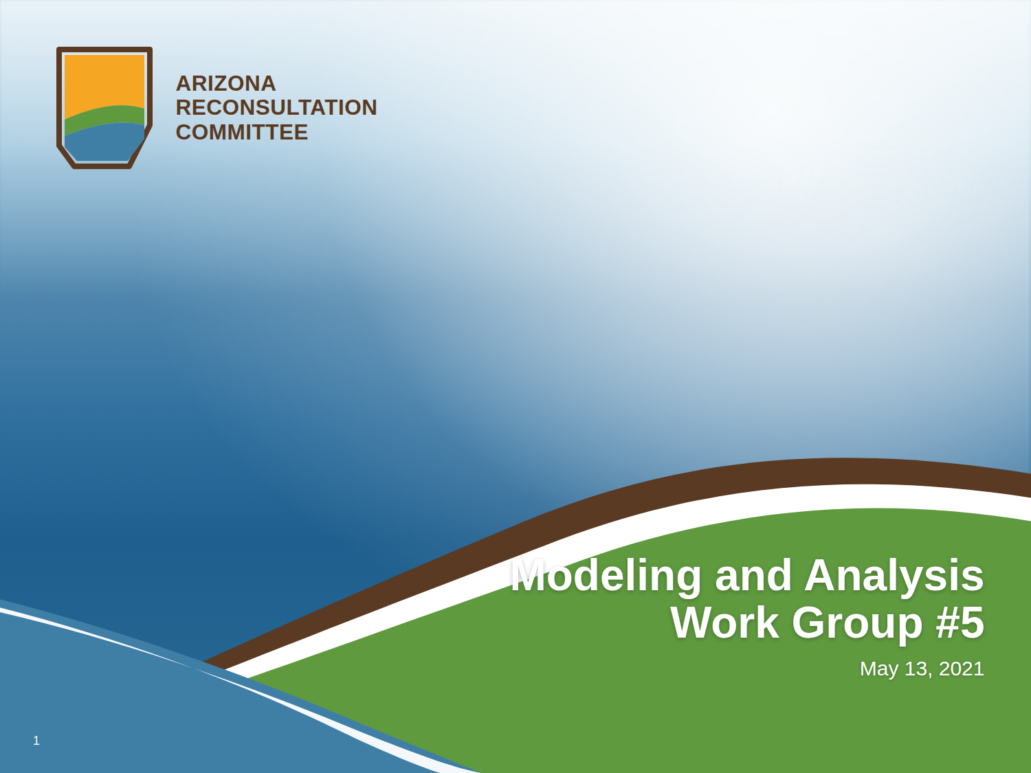Arizona
Reconsultation
Committee
Modeling and Analysis
Work Group #5
May 13, 2021
1